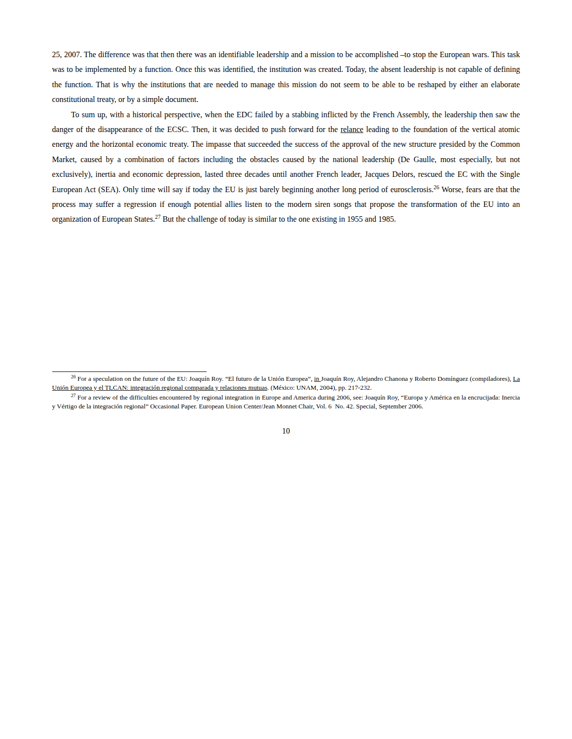25, 2007. The difference was that then there was an identifiable leadership and a mission to be accomplished –to stop the European wars. This task was to be implemented by a function. Once this was identified, the institution was created. Today, the absent leadership is not capable of defining the function. That is why the institutions that are needed to manage this mission do not seem to be able to be reshaped by either an elaborate constitutional treaty, or by a simple document.
To sum up, with a historical perspective, when the EDC failed by a stabbing inflicted by the French Assembly, the leadership then saw the danger of the disappearance of the ECSC. Then, it was decided to push forward for the relance leading to the foundation of the vertical atomic energy and the horizontal economic treaty. The impasse that succeeded the success of the approval of the new structure presided by the Common Market, caused by a combination of factors including the obstacles caused by the national leadership (De Gaulle, most especially, but not exclusively), inertia and economic depression, lasted three decades until another French leader, Jacques Delors, rescued the EC with the Single European Act (SEA). Only time will say if today the EU is just barely beginning another long period of eurosclerosis.26 Worse, fears are that the process may suffer a regression if enough potential allies listen to the modern siren songs that propose the transformation of the EU into an organization of European States.27 But the challenge of today is similar to the one existing in 1955 and 1985.
26 For a speculation on the future of the EU: Joaquín Roy. “El futuro de la Unión Europea”, in Joaquín Roy, Alejandro Chanona y Roberto Domínguez (compiladores), La Unión Europea y el TLCAN: integración regional comparada y relaciones mutuas. (México: UNAM, 2004), pp. 217-232.
27 For a review of the difficulties encountered by regional integration in Europe and America during 2006, see: Joaquín Roy, “Europa y América en la encrucijada: Inercia y Vértigo de la integración regional” Occasional Paper. European Union Center/Jean Monnet Chair, Vol. 6 No. 42. Special, September 2006.
10